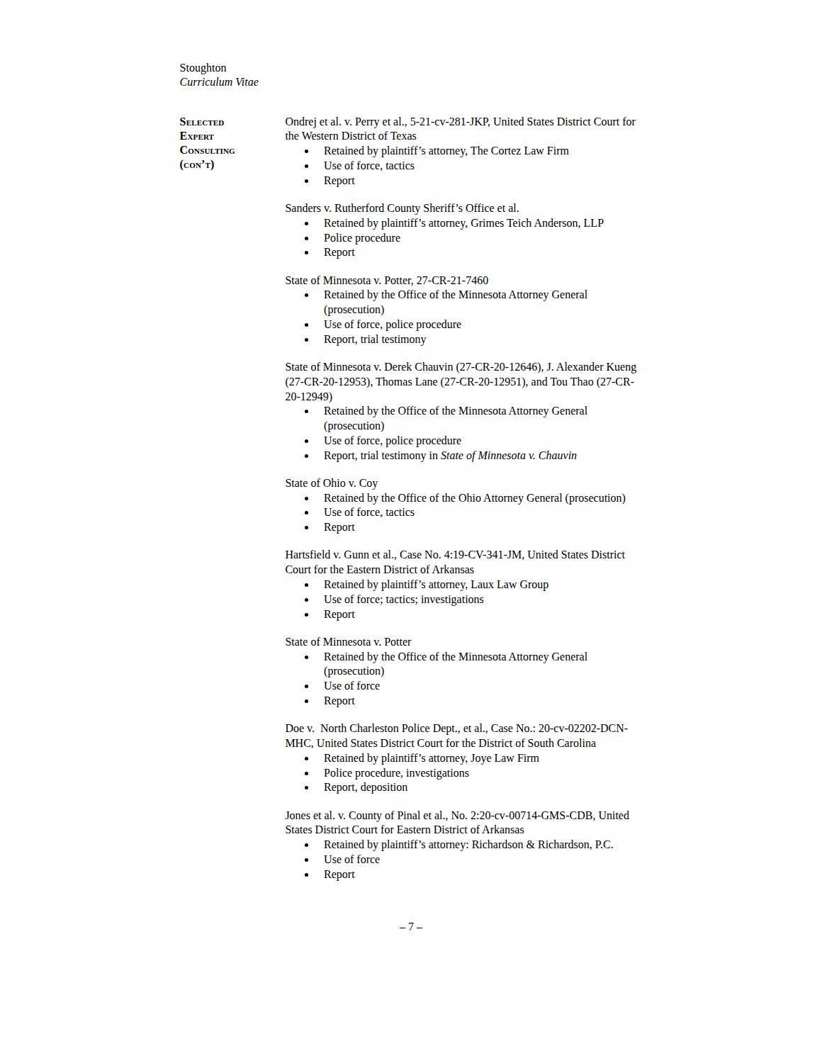Stoughton
Curriculum Vitae
Selected
Expert
Consulting
(con’t)
Ondrej et al. v. Perry et al., 5-21-cv-281-JKP, United States District Court for the Western District of Texas
Retained by plaintiff’s attorney, The Cortez Law Firm
Use of force, tactics
Report
Sanders v. Rutherford County Sheriff’s Office et al.
Retained by plaintiff’s attorney, Grimes Teich Anderson, LLP
Police procedure
Report
State of Minnesota v. Potter, 27-CR-21-7460
Retained by the Office of the Minnesota Attorney General (prosecution)
Use of force, police procedure
Report, trial testimony
State of Minnesota v. Derek Chauvin (27-CR-20-12646), J. Alexander Kueng (27-CR-20-12953), Thomas Lane (27-CR-20-12951), and Tou Thao (27-CR-20-12949)
Retained by the Office of the Minnesota Attorney General (prosecution)
Use of force, police procedure
Report, trial testimony in State of Minnesota v. Chauvin
State of Ohio v. Coy
Retained by the Office of the Ohio Attorney General (prosecution)
Use of force, tactics
Report
Hartsfield v. Gunn et al., Case No. 4:19-CV-341-JM, United States District Court for the Eastern District of Arkansas
Retained by plaintiff’s attorney, Laux Law Group
Use of force; tactics; investigations
Report
State of Minnesota v. Potter
Retained by the Office of the Minnesota Attorney General (prosecution)
Use of force
Report
Doe v. North Charleston Police Dept., et al., Case No.: 20-cv-02202-DCN-MHC, United States District Court for the District of South Carolina
Retained by plaintiff’s attorney, Joye Law Firm
Police procedure, investigations
Report, deposition
Jones et al. v. County of Pinal et al., No. 2:20-cv-00714-GMS-CDB, United States District Court for Eastern District of Arkansas
Retained by plaintiff’s attorney: Richardson & Richardson, P.C.
Use of force
Report
– 7 –